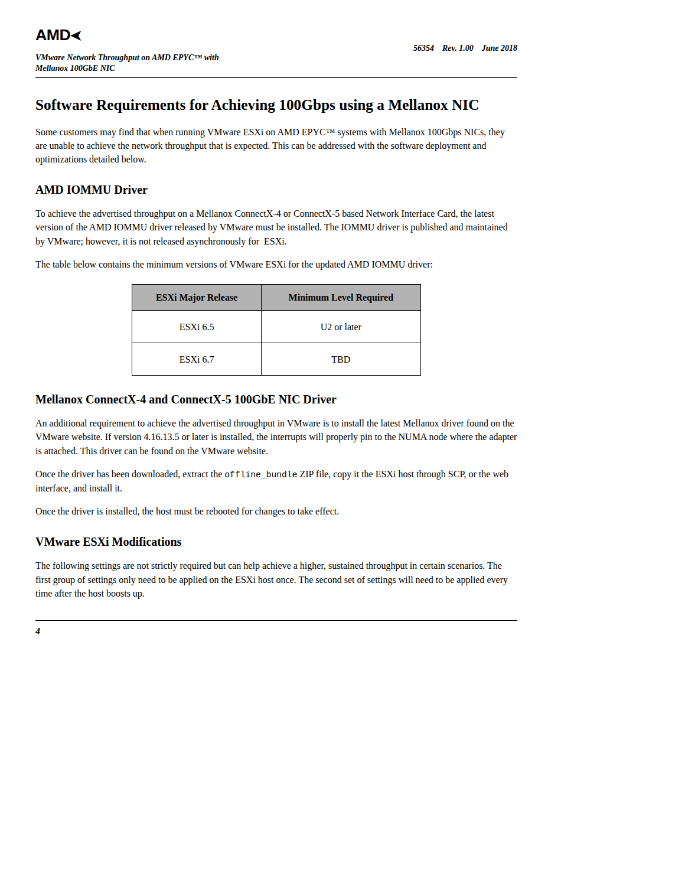AMD➤
VMware Network Throughput on AMD EPYC™ with Mellanox 100GbE NIC
56354Rev. 1.00 June 2018
Software Requirements for Achieving 100Gbps using a Mellanox NIC
Some customers may find that when running VMware ESXi on AMD EPYC™ systems with Mellanox 100Gbps NICs, they are unable to achieve the network throughput that is expected. This can be addressed with the software deployment and optimizations detailed below.
AMD IOMMU Driver
To achieve the advertised throughput on a Mellanox ConnectX-4 or ConnectX-5 based Network Interface Card, the latest version of the AMD IOMMU driver released by VMware must be installed. The IOMMU driver is published and maintained by VMware; however, it is not released asynchronously for ESXi.
The table below contains the minimum versions of VMware ESXi for the updated AMD IOMMU driver:
| ESXi Major Release | Minimum Level Required |
| --- | --- |
| ESXi 6.5 | U2 or later |
| ESXi 6.7 | TBD |
Mellanox ConnectX-4 and ConnectX-5 100GbE NIC Driver
An additional requirement to achieve the advertised throughput in VMware is to install the latest Mellanox driver found on the VMware website. If version 4.16.13.5 or later is installed, the interrupts will properly pin to the NUMA node where the adapter is attached. This driver can be found on the VMware website.
Once the driver has been downloaded, extract the offline_bundle ZIP file, copy it the ESXi host through SCP, or the web interface, and install it.
Once the driver is installed, the host must be rebooted for changes to take effect.
VMware ESXi Modifications
The following settings are not strictly required but can help achieve a higher, sustained throughput in certain scenarios. The first group of settings only need to be applied on the ESXi host once. The second set of settings will need to be applied every time after the host boosts up.
4